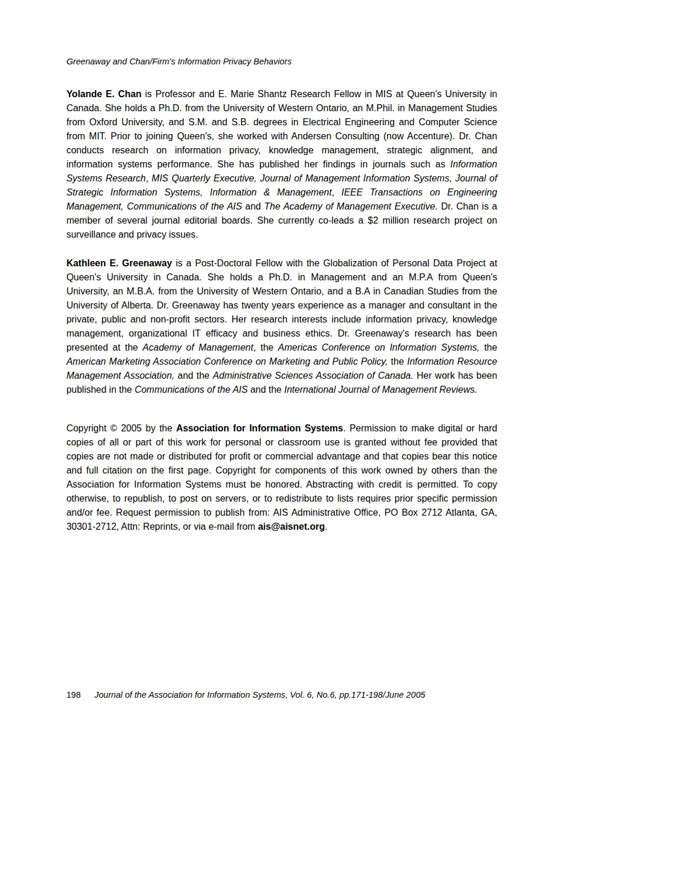Greenaway and Chan/Firm's Information Privacy Behaviors
Yolande E. Chan is Professor and E. Marie Shantz Research Fellow in MIS at Queen's University in Canada. She holds a Ph.D. from the University of Western Ontario, an M.Phil. in Management Studies from Oxford University, and S.M. and S.B. degrees in Electrical Engineering and Computer Science from MIT. Prior to joining Queen's, she worked with Andersen Consulting (now Accenture). Dr. Chan conducts research on information privacy, knowledge management, strategic alignment, and information systems performance. She has published her findings in journals such as Information Systems Research, MIS Quarterly Executive, Journal of Management Information Systems, Journal of Strategic Information Systems, Information & Management, IEEE Transactions on Engineering Management, Communications of the AIS and The Academy of Management Executive. Dr. Chan is a member of several journal editorial boards. She currently co-leads a $2 million research project on surveillance and privacy issues.
Kathleen E. Greenaway is a Post-Doctoral Fellow with the Globalization of Personal Data Project at Queen's University in Canada. She holds a Ph.D. in Management and an M.P.A from Queen's University, an M.B.A. from the University of Western Ontario, and a B.A in Canadian Studies from the University of Alberta. Dr. Greenaway has twenty years experience as a manager and consultant in the private, public and non-profit sectors. Her research interests include information privacy, knowledge management, organizational IT efficacy and business ethics. Dr. Greenaway's research has been presented at the Academy of Management, the Americas Conference on Information Systems, the American Marketing Association Conference on Marketing and Public Policy, the Information Resource Management Association, and the Administrative Sciences Association of Canada. Her work has been published in the Communications of the AIS and the International Journal of Management Reviews.
Copyright © 2005 by the Association for Information Systems. Permission to make digital or hard copies of all or part of this work for personal or classroom use is granted without fee provided that copies are not made or distributed for profit or commercial advantage and that copies bear this notice and full citation on the first page. Copyright for components of this work owned by others than the Association for Information Systems must be honored. Abstracting with credit is permitted. To copy otherwise, to republish, to post on servers, or to redistribute to lists requires prior specific permission and/or fee. Request permission to publish from: AIS Administrative Office, PO Box 2712 Atlanta, GA, 30301-2712, Attn: Reprints, or via e-mail from ais@aisnet.org.
198 Journal of the Association for Information Systems, Vol. 6, No.6, pp.171-198/June 2005